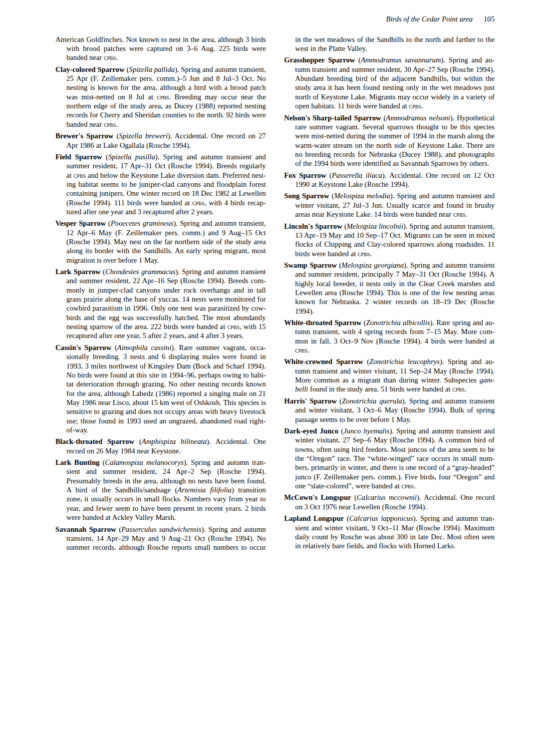Birds of the Cedar Point area 105
American Goldfinches. Not known to nest in the area, although 3 birds with brood patches were captured on 3–6 Aug. 225 birds were banded near cpbs.
Clay-colored Sparrow (Spizella pallida). Spring and autumn transient, 25 Apr (F. Zeillemaker pers. comm.)–5 Jun and 8 Jul–3 Oct. No nesting is known for the area, although a bird with a brood patch was mist-netted on 8 Jul at cpbs. Breeding may occur near the northern edge of the study area, as Ducey (1988) reported nesting records for Cherry and Sheridan counties to the north. 92 birds were banded near cpbs.
Brewer's Sparrow (Spizella breweri). Accidental. One record on 27 Apr 1986 at Lake Ogallala (Rosche 1994).
Field Sparrow (Spizella pusilla). Spring and autumn transient and summer resident, 17 Apr–31 Oct (Rosche 1994). Breeds regularly at cpbs and below the Keystone Lake diversion dam. Preferred nesting habitat seems to be juniper-clad canyons and floodplain forest containing junipers. One winter record on 18 Dec 1982 at Lewellen (Rosche 1994). 111 birds were banded at cpbs, with 4 birds recaptured after one year and 3 recaptured after 2 years.
Vesper Sparrow (Pooecetes gramineus). Spring and autumn transient, 12 Apr–6 May (F. Zeillemaker pers. comm.) and 9 Aug–15 Oct (Rosche 1994). May nest on the far northern side of the study area along its border with the Sandhills. An early spring migrant, most migration is over before 1 May.
Lark Sparrow (Chondestes grammacus). Spring and autumn transient and summer resident, 22 Apr–16 Sep (Rosche 1994). Breeds commonly in juniper-clad canyons under rock overhangs and in tall grass prairie along the base of yuccas. 14 nests were monitored for cowbird parasitism in 1996. Only one nest was parasitized by cowbirds and the egg was successfully hatched. The most abundantly nesting sparrow of the area. 222 birds were banded at cpbs, with 15 recaptured after one year, 5 after 2 years, and 4 after 3 years.
Cassin's Sparrow (Aimophila cassini). Rare summer vagrant, occasionally breeding. 3 nests and 6 displaying males were found in 1993, 3 miles northwest of Kingsley Dam (Bock and Scharf 1994). No birds were found at this site in 1994–96, perhaps owing to habitat deterioration through grazing. No other nesting records known for the area, although Labedz (1986) reported a singing male on 21 May 1986 near Lisco, about 15 km west of Oshkosh. This species is sensitive to grazing and does not occupy areas with heavy livestock use; those found in 1993 used an ungrazed, abandoned road right-of-way.
Black-throated Sparrow (Amphispiza bilineata). Accidental. One record on 26 May 1984 near Keystone.
Lark Bunting (Calamospiza melanocorys). Spring and autumn transient and summer resident, 24 Apr–2 Sep (Rosche 1994). Presumably breeds in the area, although no nests have been found. A bird of the Sandhills/sandsage (Artemisia filifolia) transition zone, it usually occurs in small flocks. Numbers vary from year to year, and fewer seem to have been present in recent years. 2 birds were banded at Ackley Valley Marsh.
Savannah Sparrow (Passerculus sandwichensis). Spring and autumn transient, 14 Apr–29 May and 9 Aug–21 Oct (Rosche 1994). No summer records, although Rosche reports small numbers to occur in the wet meadows of the Sandhills to the north and farther to the west in the Platte Valley.
Grasshopper Sparrow (Ammodramus savannarum). Spring and autumn transient and summer resident, 30 Apr–27 Sep (Rosche 1994). Abundant breeding bird of the adjacent Sandhills, but within the study area it has been found nesting only in the wet meadows just north of Keystone Lake. Migrants may occur widely in a variety of open habitats. 11 birds were banded at cpbs.
Nelson's Sharp-tailed Sparrow (Ammodramus nelsoni). Hypothetical rare summer vagrant. Several sparrows thought to be this species were mist-netted during the summer of 1994 in the marsh along the warm-water stream on the north side of Keystone Lake. There are no breeding records for Nebraska (Ducey 1988), and photographs of the 1994 birds were identified as Savannah Sparrows by others.
Fox Sparrow (Passerella iliaca). Accidental. One record on 12 Oct 1990 at Keystone Lake (Rosche 1994).
Song Sparrow (Melospiza melodia). Spring and autumn transient and winter visitant, 27 Jul–3 Jun. Usually scarce and found in brushy areas near Keystone Lake. 14 birds were banded near cpbs.
Lincoln's Sparrow (Melospiza lincolnii). Spring and autumn transient, 13 Apr–19 May and 10 Sep–17 Oct. Migrants can be seen in mixed flocks of Chipping and Clay-colored sparrows along roadsides. 11 birds were banded at cpbs.
Swamp Sparrow (Melospiza georgiana). Spring and autumn transient and summer resident, principally 7 May–31 Oct (Rosche 1994). A highly local breeder, it nests only in the Clear Creek marshes and Lewellen area (Rosche 1994). This is one of the few nesting areas known for Nebraska. 2 winter records on 18–19 Dec (Rosche 1994).
White-throated Sparrow (Zonotrichia albicollis). Rare spring and autumn transient, with 4 spring records from 7–15 May. More common in fall, 3 Oct–9 Nov (Rosche 1994). 4 birds were banded at cpbs.
White-crowned Sparrow (Zonotrichia leucophrys). Spring and autumn transient and winter visitant, 11 Sep–24 May (Rosche 1994). More common as a migrant than during winter. Subspecies gambelli found in the study area. 51 birds were banded at cpbs.
Harris' Sparrow (Zonotrichia querula). Spring and autumn transient and winter visitant, 3 Oct–6 May (Rosche 1994). Bulk of spring passage seems to be over before 1 May.
Dark-eyed Junco (Junco hyemalis). Spring and autumn transient and winter visitant, 27 Sep–6 May (Rosche 1994). A common bird of towns, often using bird feeders. Most juncos of the area seem to be the “Oregon” race. The “white-winged” race occurs in small numbers, primarily in winter, and there is one record of a “gray-headed” junco (F. Zeillemaker pers. comm.). Five birds, four “Oregon” and one “slate-colored”, were banded at cpbs.
McCown's Longspur (Calcarius mccownii). Accidental. One record on 3 Oct 1976 near Lewellen (Rosche 1994).
Lapland Longspur (Calcarius lapponicus). Spring and autumn transient and winter visitant, 9 Oct–11 Mar (Rosche 1994). Maximum daily count by Rosche was about 300 in late Dec. Most often seen in relatively bare fields, and flocks with Horned Larks.